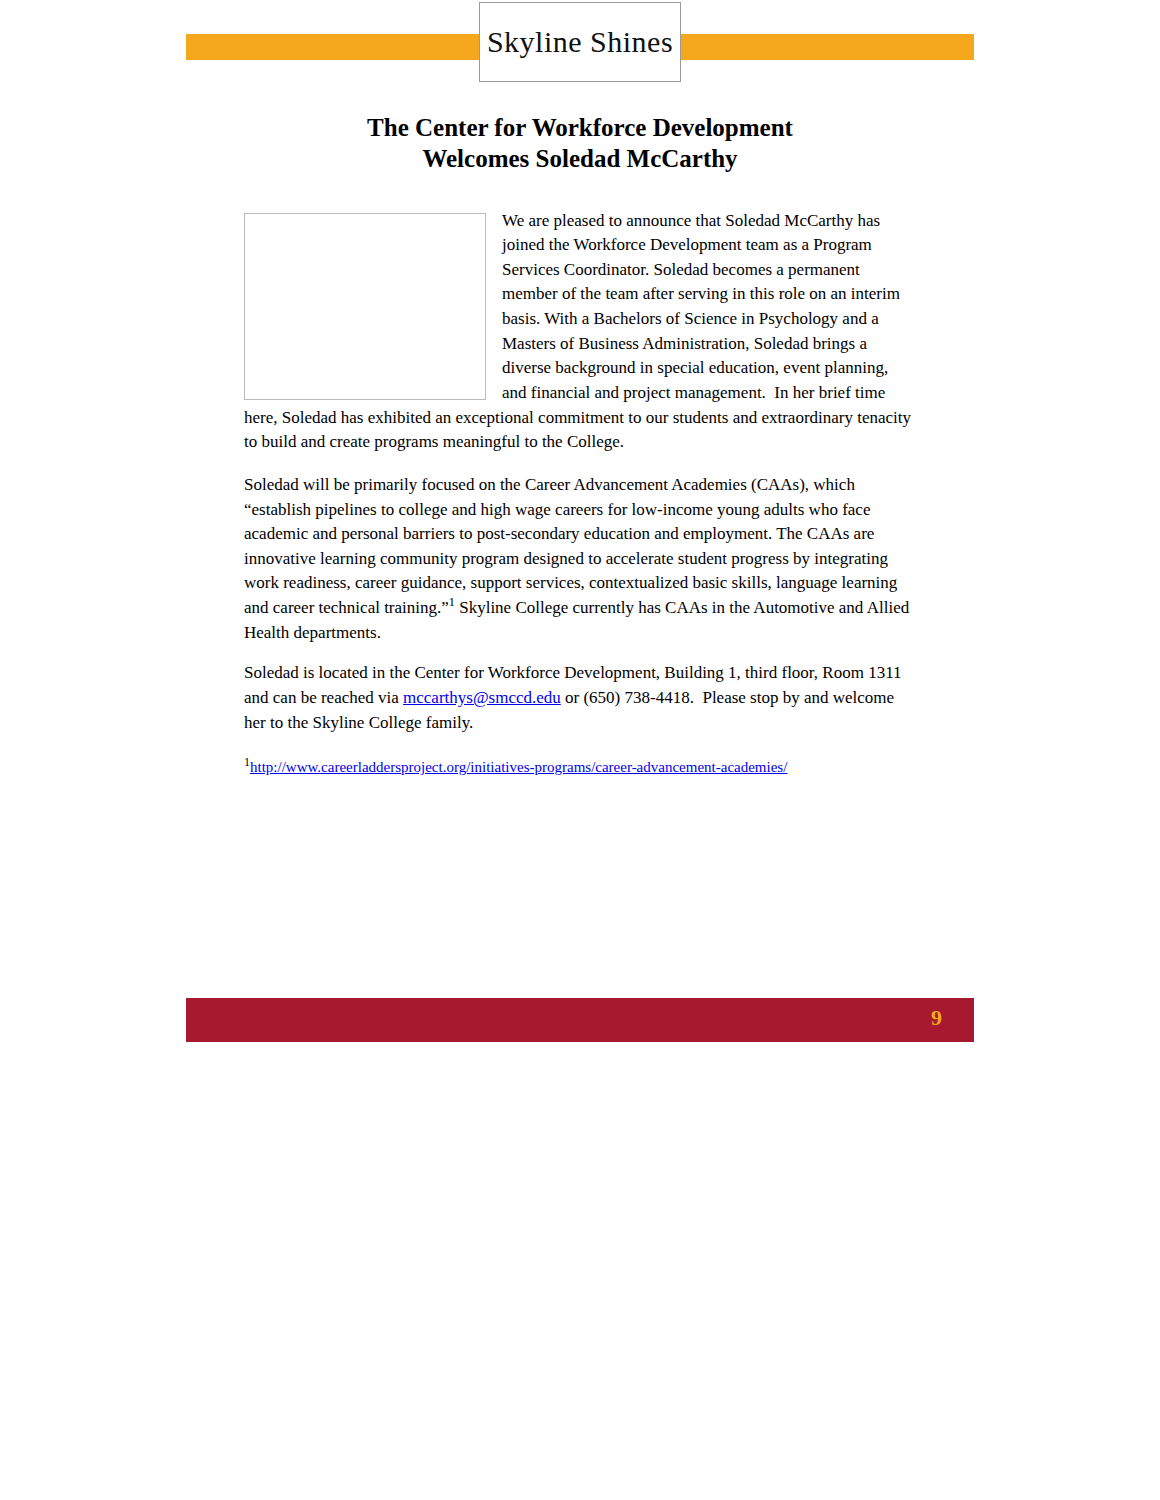Skyline Shines
The Center for Workforce Development
Welcomes Soledad McCarthy
We are pleased to announce that Soledad McCarthy has joined the Workforce Development team as a Program Services Coordinator. Soledad becomes a permanent member of the team after serving in this role on an interim basis. With a Bachelors of Science in Psychology and a Masters of Business Administration, Soledad brings a diverse background in special education, event planning, and financial and project management. In her brief time here, Soledad has exhibited an exceptional commitment to our students and extraordinary tenacity to build and create programs meaningful to the College.
Soledad will be primarily focused on the Career Advancement Academies (CAAs), which “establish pipelines to college and high wage careers for low-income young adults who face academic and personal barriers to post-secondary education and employment. The CAAs are innovative learning community program designed to accelerate student progress by integrating work readiness, career guidance, support services, contextualized basic skills, language learning and career technical training.”1 Skyline College currently has CAAs in the Automotive and Allied Health departments.
Soledad is located in the Center for Workforce Development, Building 1, third floor, Room 1311 and can be reached via mccarthys@smccd.edu or (650) 738-4418. Please stop by and welcome her to the Skyline College family.
1http://www.careerladdersproject.org/initiatives-programs/career-advancement-academies/
9